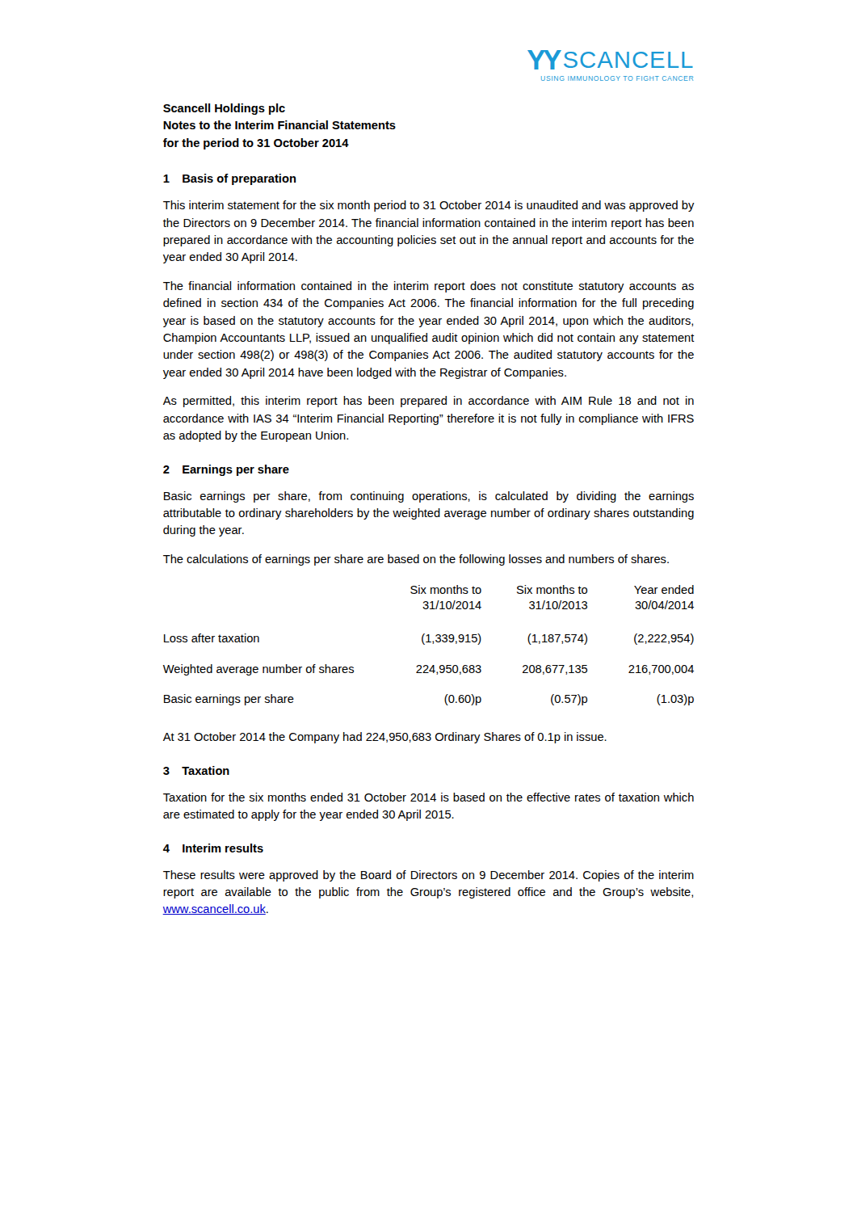YY SCANCELL
USING IMMUNOLOGY TO FIGHT CANCER
Scancell Holdings plc
Notes to the Interim Financial Statements
for the period to 31 October 2014
1 Basis of preparation
This interim statement for the six month period to 31 October 2014 is unaudited and was approved by the Directors on 9 December 2014. The financial information contained in the interim report has been prepared in accordance with the accounting policies set out in the annual report and accounts for the year ended 30 April 2014.
The financial information contained in the interim report does not constitute statutory accounts as defined in section 434 of the Companies Act 2006. The financial information for the full preceding year is based on the statutory accounts for the year ended 30 April 2014, upon which the auditors, Champion Accountants LLP, issued an unqualified audit opinion which did not contain any statement under section 498(2) or 498(3) of the Companies Act 2006. The audited statutory accounts for the year ended 30 April 2014 have been lodged with the Registrar of Companies.
As permitted, this interim report has been prepared in accordance with AIM Rule 18 and not in accordance with IAS 34 “Interim Financial Reporting” therefore it is not fully in compliance with IFRS as adopted by the European Union.
2 Earnings per share
Basic earnings per share, from continuing operations, is calculated by dividing the earnings attributable to ordinary shareholders by the weighted average number of ordinary shares outstanding during the year.
The calculations of earnings per share are based on the following losses and numbers of shares.
| | Six months to 31/10/2014 | Six months to 31/10/2013 | Year ended 30/04/2014 |
| --- | --- | --- | --- |
| Loss after taxation | (1,339,915) | (1,187,574) | (2,222,954) |
| Weighted average number of shares | 224,950,683 | 208,677,135 | 216,700,004 |
| Basic earnings per share | (0.60)p | (0.57)p | (1.03)p |
At 31 October 2014 the Company had 224,950,683 Ordinary Shares of 0.1p in issue.
3 Taxation
Taxation for the six months ended 31 October 2014 is based on the effective rates of taxation which are estimated to apply for the year ended 30 April 2015.
4 Interim results
These results were approved by the Board of Directors on 9 December 2014. Copies of the interim report are available to the public from the Group’s registered office and the Group’s website, www.scancell.co.uk.